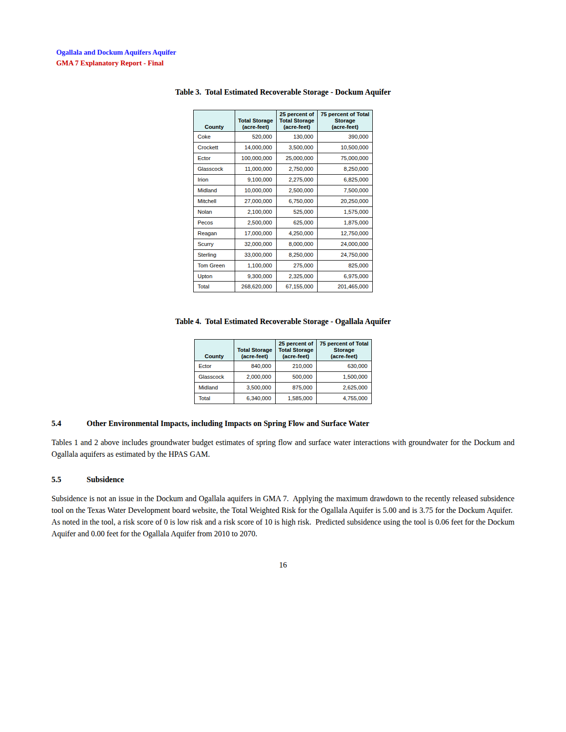Ogallala and Dockum Aquifers Aquifer
GMA 7 Explanatory Report - Final
Table 3. Total Estimated Recoverable Storage - Dockum Aquifer
| County | Total Storage (acre-feet) | 25 percent of Total Storage (acre-feet) | 75 percent of Total Storage (acre-feet) |
| --- | --- | --- | --- |
| Coke | 520,000 | 130,000 | 390,000 |
| Crockett | 14,000,000 | 3,500,000 | 10,500,000 |
| Ector | 100,000,000 | 25,000,000 | 75,000,000 |
| Glasscock | 11,000,000 | 2,750,000 | 8,250,000 |
| Irion | 9,100,000 | 2,275,000 | 6,825,000 |
| Midland | 10,000,000 | 2,500,000 | 7,500,000 |
| Mitchell | 27,000,000 | 6,750,000 | 20,250,000 |
| Nolan | 2,100,000 | 525,000 | 1,575,000 |
| Pecos | 2,500,000 | 625,000 | 1,875,000 |
| Reagan | 17,000,000 | 4,250,000 | 12,750,000 |
| Scurry | 32,000,000 | 8,000,000 | 24,000,000 |
| Sterling | 33,000,000 | 8,250,000 | 24,750,000 |
| Tom Green | 1,100,000 | 275,000 | 825,000 |
| Upton | 9,300,000 | 2,325,000 | 6,975,000 |
| Total | 268,620,000 | 67,155,000 | 201,465,000 |
Table 4. Total Estimated Recoverable Storage - Ogallala Aquifer
| County | Total Storage (acre-feet) | 25 percent of Total Storage (acre-feet) | 75 percent of Total Storage (acre-feet) |
| --- | --- | --- | --- |
| Ector | 840,000 | 210,000 | 630,000 |
| Glasscock | 2,000,000 | 500,000 | 1,500,000 |
| Midland | 3,500,000 | 875,000 | 2,625,000 |
| Total | 6,340,000 | 1,585,000 | 4,755,000 |
5.4 Other Environmental Impacts, including Impacts on Spring Flow and Surface Water
Tables 1 and 2 above includes groundwater budget estimates of spring flow and surface water interactions with groundwater for the Dockum and Ogallala aquifers as estimated by the HPAS GAM.
5.5 Subsidence
Subsidence is not an issue in the Dockum and Ogallala aquifers in GMA 7. Applying the maximum drawdown to the recently released subsidence tool on the Texas Water Development board website, the Total Weighted Risk for the Ogallala Aquifer is 5.00 and is 3.75 for the Dockum Aquifer. As noted in the tool, a risk score of 0 is low risk and a risk score of 10 is high risk. Predicted subsidence using the tool is 0.06 feet for the Dockum Aquifer and 0.00 feet for the Ogallala Aquifer from 2010 to 2070.
16